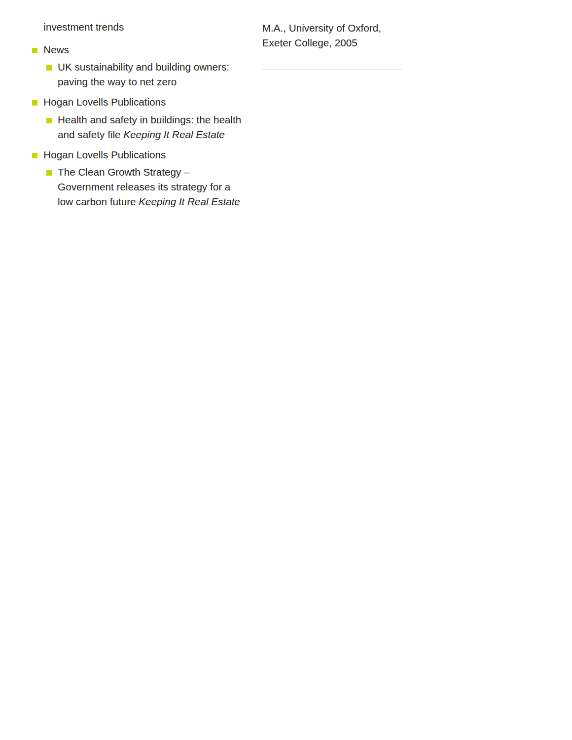investment trends
News
UK sustainability and building owners: paving the way to net zero
Hogan Lovells Publications
Health and safety in buildings: the health and safety file Keeping It Real Estate
Hogan Lovells Publications
The Clean Growth Strategy – Government releases its strategy for a low carbon future Keeping It Real Estate
M.A., University of Oxford, Exeter College, 2005